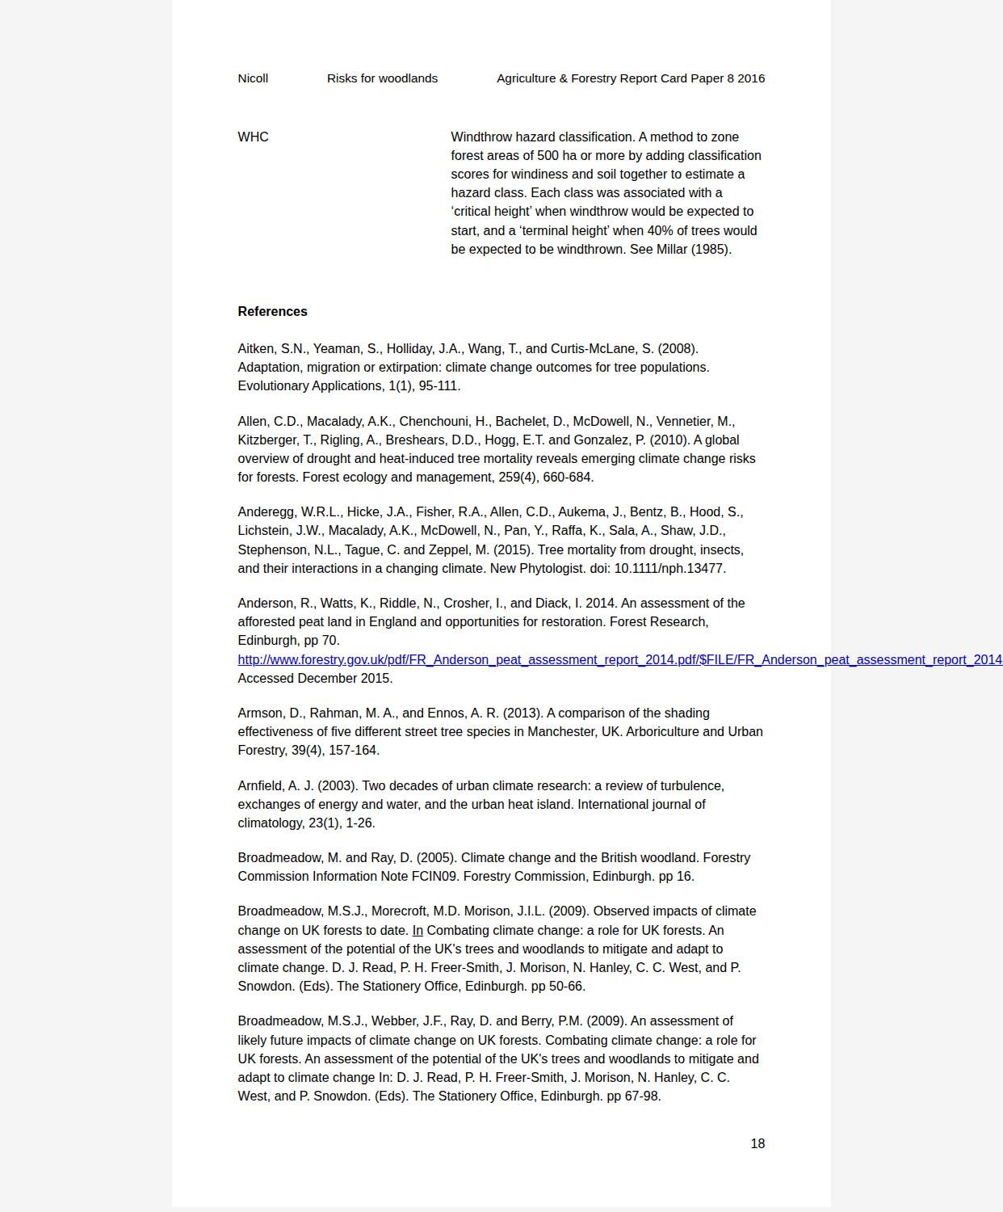Nicoll Risks for woodlands Agriculture & Forestry Report Card Paper 8 2016
WHC
Windthrow hazard classification. A method to zone forest areas of 500 ha or more by adding classification scores for windiness and soil together to estimate a hazard class. Each class was associated with a ‘critical height’ when windthrow would be expected to start, and a ‘terminal height’ when 40% of trees would be expected to be windthrown. See Millar (1985).
References
Aitken, S.N., Yeaman, S., Holliday, J.A., Wang, T., and Curtis‐McLane, S. (2008). Adaptation, migration or extirpation: climate change outcomes for tree populations. Evolutionary Applications, 1(1), 95-111.
Allen, C.D., Macalady, A.K., Chenchouni, H., Bachelet, D., McDowell, N., Vennetier, M., Kitzberger, T., Rigling, A., Breshears, D.D., Hogg, E.T. and Gonzalez, P. (2010). A global overview of drought and heat-induced tree mortality reveals emerging climate change risks for forests. Forest ecology and management, 259(4), 660-684.
Anderegg, W.R.L., Hicke, J.A., Fisher, R.A., Allen, C.D., Aukema, J., Bentz, B., Hood, S., Lichstein, J.W., Macalady, A.K., McDowell, N., Pan, Y., Raffa, K., Sala, A., Shaw, J.D., Stephenson, N.L., Tague, C. and Zeppel, M. (2015). Tree mortality from drought, insects, and their interactions in a changing climate. New Phytologist. doi: 10.1111/nph.13477.
Anderson, R., Watts, K., Riddle, N., Crosher, I., and Diack, I. 2014. An assessment of the afforested peat land in England and opportunities for restoration. Forest Research, Edinburgh, pp 70.
http://www.forestry.gov.uk/pdf/FR_Anderson_peat_assessment_report_2014.pdf/$FILE/FR_Anderson_peat_assessment_report_2014.pdf. Accessed December 2015.
Armson, D., Rahman, M. A., and Ennos, A. R. (2013). A comparison of the shading effectiveness of five different street tree species in Manchester, UK. Arboriculture and Urban Forestry, 39(4), 157-164.
Arnfield, A. J. (2003). Two decades of urban climate research: a review of turbulence, exchanges of energy and water, and the urban heat island. International journal of climatology, 23(1), 1-26.
Broadmeadow, M. and Ray, D. (2005). Climate change and the British woodland. Forestry Commission Information Note FCIN09. Forestry Commission, Edinburgh. pp 16.
Broadmeadow, M.S.J., Morecroft, M.D. Morison, J.I.L. (2009). Observed impacts of climate change on UK forests to date. In Combating climate change: a role for UK forests. An assessment of the potential of the UK's trees and woodlands to mitigate and adapt to climate change. D. J. Read, P. H. Freer-Smith, J. Morison, N. Hanley, C. C. West, and P. Snowdon. (Eds). The Stationery Office, Edinburgh. pp 50-66.
Broadmeadow, M.S.J., Webber, J.F., Ray, D. and Berry, P.M. (2009). An assessment of likely future impacts of climate change on UK forests. Combating climate change: a role for UK forests. An assessment of the potential of the UK's trees and woodlands to mitigate and adapt to climate change In: D. J. Read, P. H. Freer-Smith, J. Morison, N. Hanley, C. C. West, and P. Snowdon. (Eds). The Stationery Office, Edinburgh. pp 67-98.
18